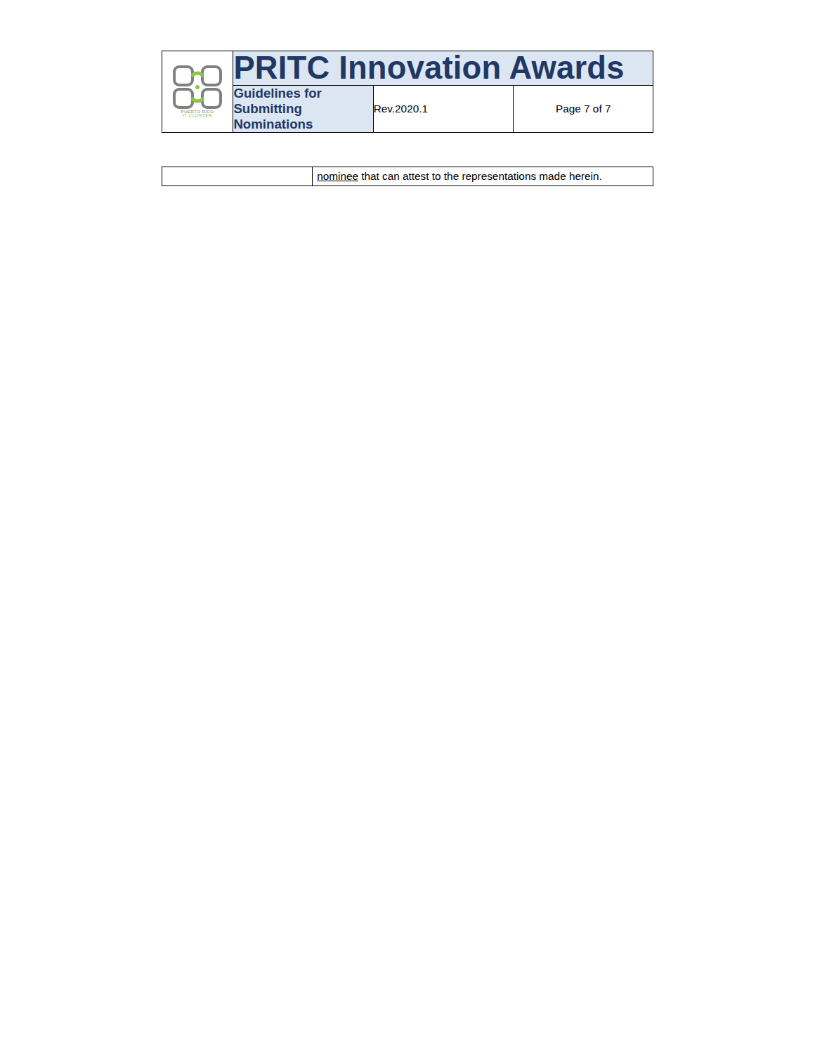| PUERTO RICO IT CLUSTER | PRITC Innovation Awards |
| Guidelines for Submitting Nominations | Rev.2020.1 | Page 7 of 7 |
| | nominee that can attest to the representations made herein. |